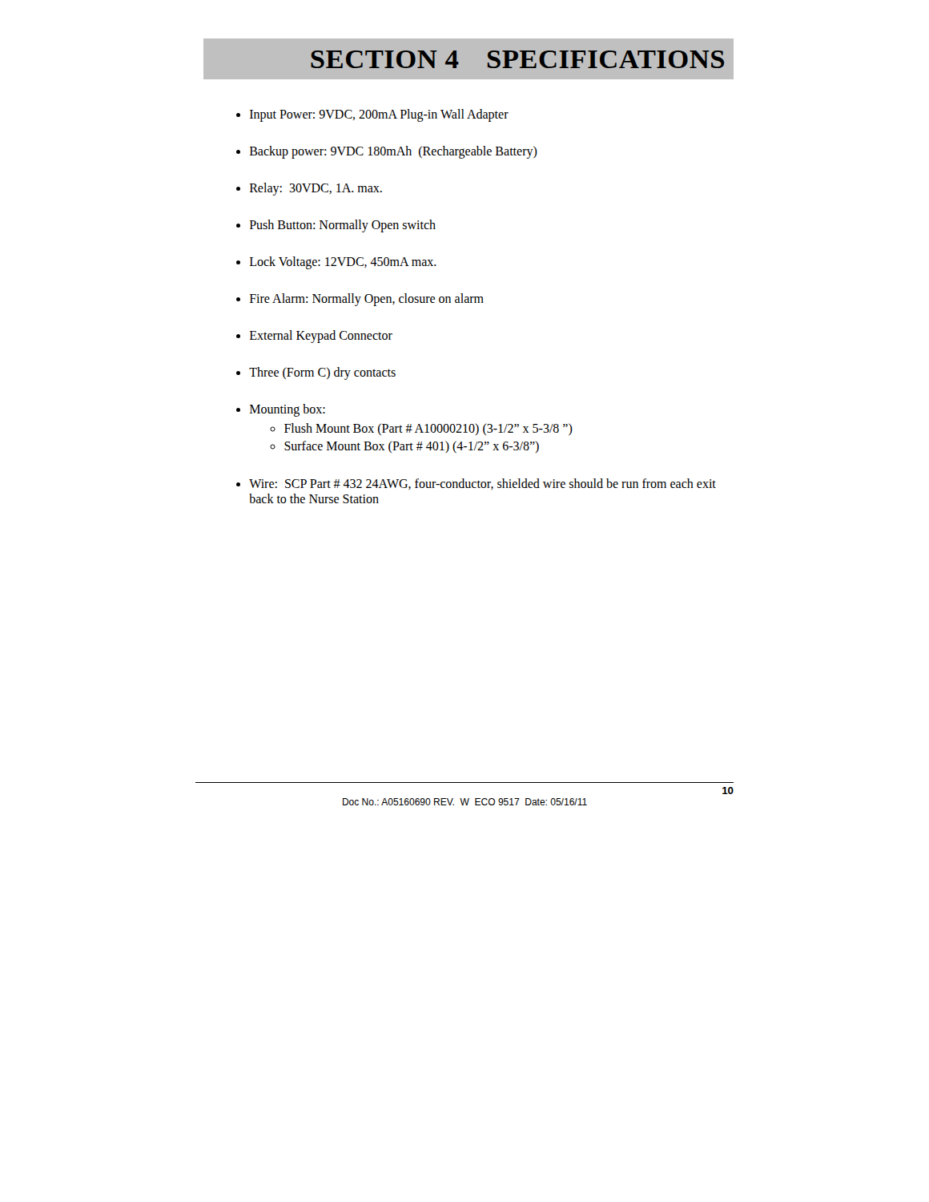SECTION 4 SPECIFICATIONS
Input Power: 9VDC, 200mA Plug-in Wall Adapter
Backup power: 9VDC 180mAh (Rechargeable Battery)
Relay: 30VDC, 1A. max.
Push Button: Normally Open switch
Lock Voltage: 12VDC, 450mA max.
Fire Alarm: Normally Open, closure on alarm
External Keypad Connector
Three (Form C) dry contacts
Mounting box:
Flush Mount Box (Part # A10000210) (3-1/2” x 5-3/8 ”)
Surface Mount Box (Part # 401) (4-1/2” x 6-3/8”)
Wire: SCP Part # 432 24AWG, four-conductor, shielded wire should be run from each exit back to the Nurse Station
10
Doc No.: A05160690 REV. W ECO 9517 Date: 05/16/11